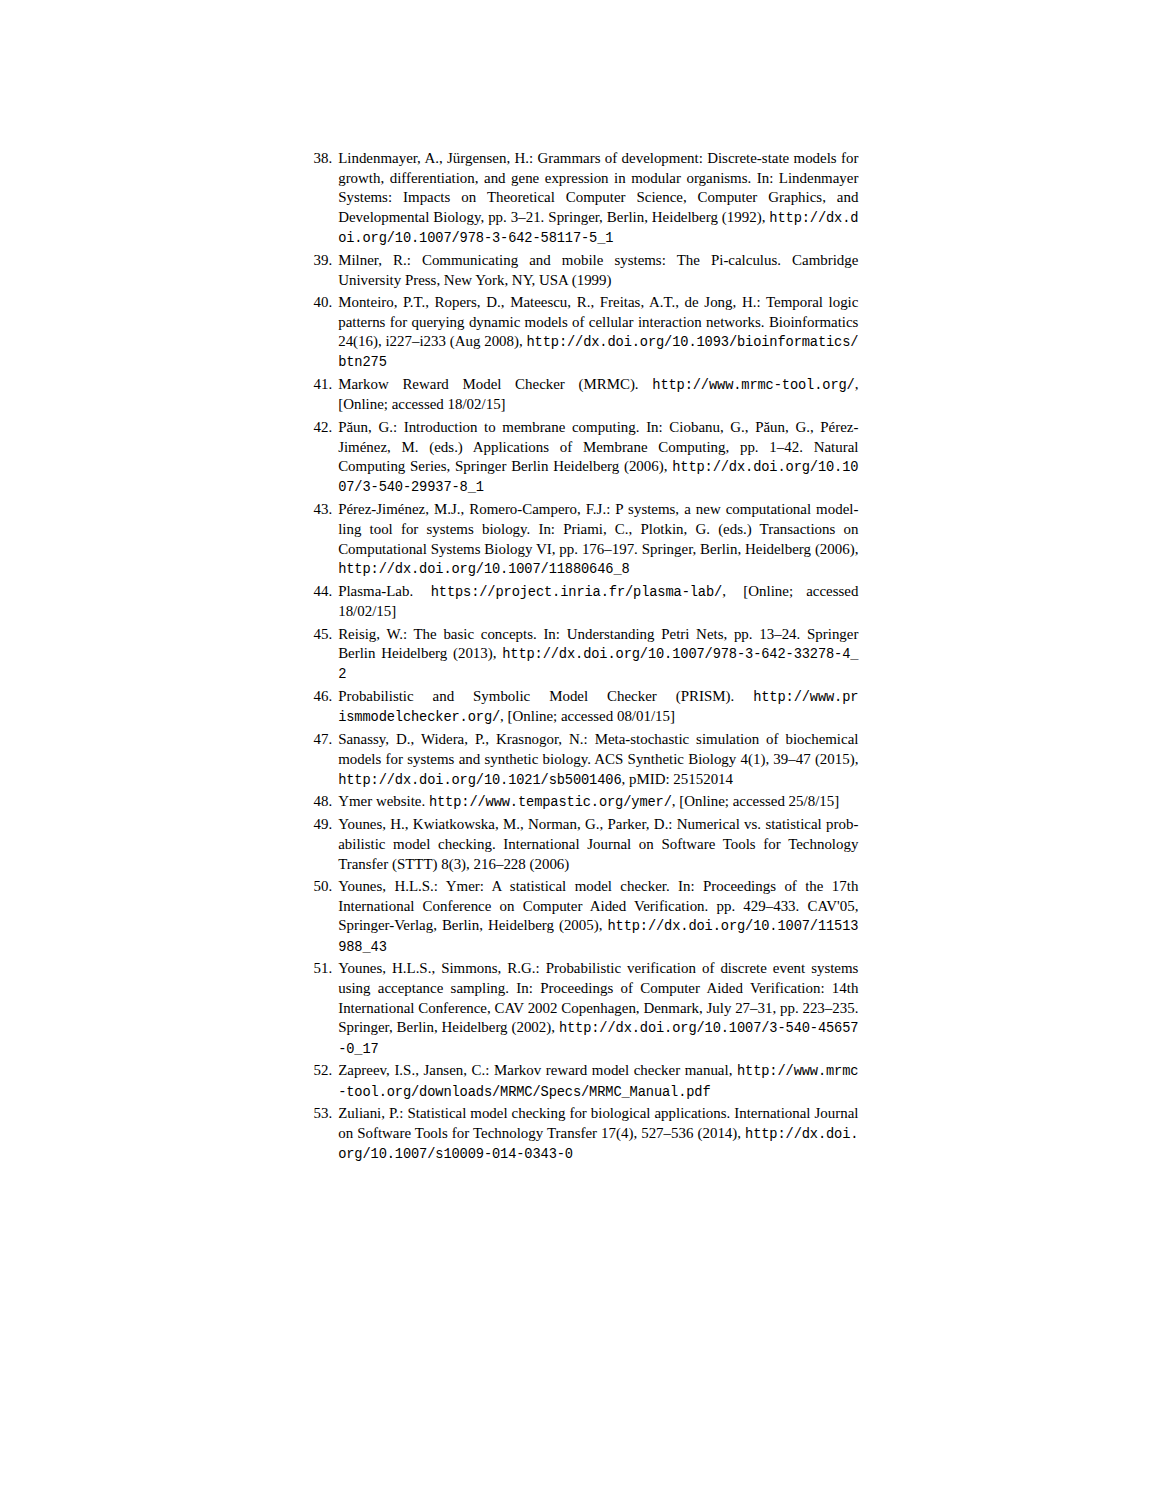38. Lindenmayer, A., Jürgensen, H.: Grammars of development: Discrete-state models for growth, differentiation, and gene expression in modular organisms. In: Lindenmayer Systems: Impacts on Theoretical Computer Science, Computer Graphics, and Developmental Biology, pp. 3–21. Springer, Berlin, Heidelberg (1992), http://dx.doi.org/10.1007/978-3-642-58117-5_1
39. Milner, R.: Communicating and mobile systems: The Pi-calculus. Cambridge University Press, New York, NY, USA (1999)
40. Monteiro, P.T., Ropers, D., Mateescu, R., Freitas, A.T., de Jong, H.: Temporal logic patterns for querying dynamic models of cellular interaction networks. Bioinformatics 24(16), i227–i233 (Aug 2008), http://dx.doi.org/10.1093/bioinformatics/btn275
41. Markow Reward Model Checker (MRMC). http://www.mrmc-tool.org/, [Online; accessed 18/02/15]
42. Păun, G.: Introduction to membrane computing. In: Ciobanu, G., Păun, G., Pérez-Jiménez, M. (eds.) Applications of Membrane Computing, pp. 1–42. Natural Computing Series, Springer Berlin Heidelberg (2006), http://dx.doi.org/10.1007/3-540-29937-8_1
43. Pérez-Jiménez, M.J., Romero-Campero, F.J.: P systems, a new computational modelling tool for systems biology. In: Priami, C., Plotkin, G. (eds.) Transactions on Computational Systems Biology VI, pp. 176–197. Springer, Berlin, Heidelberg (2006), http://dx.doi.org/10.1007/11880646_8
44. Plasma-Lab. https://project.inria.fr/plasma-lab/, [Online; accessed 18/02/15]
45. Reisig, W.: The basic concepts. In: Understanding Petri Nets, pp. 13–24. Springer Berlin Heidelberg (2013), http://dx.doi.org/10.1007/978-3-642-33278-4_2
46. Probabilistic and Symbolic Model Checker (PRISM). http://www.prismmodelchecker.org/, [Online; accessed 08/01/15]
47. Sanassy, D., Widera, P., Krasnogor, N.: Meta-stochastic simulation of biochemical models for systems and synthetic biology. ACS Synthetic Biology 4(1), 39–47 (2015), http://dx.doi.org/10.1021/sb5001406, pMID: 25152014
48. Ymer website. http://www.tempastic.org/ymer/, [Online; accessed 25/8/15]
49. Younes, H., Kwiatkowska, M., Norman, G., Parker, D.: Numerical vs. statistical probabilistic model checking. International Journal on Software Tools for Technology Transfer (STTT) 8(3), 216–228 (2006)
50. Younes, H.L.S.: Ymer: A statistical model checker. In: Proceedings of the 17th International Conference on Computer Aided Verification. pp. 429–433. CAV'05, Springer-Verlag, Berlin, Heidelberg (2005), http://dx.doi.org/10.1007/11513988_43
51. Younes, H.L.S., Simmons, R.G.: Probabilistic verification of discrete event systems using acceptance sampling. In: Proceedings of Computer Aided Verification: 14th International Conference, CAV 2002 Copenhagen, Denmark, July 27–31, pp. 223–235. Springer, Berlin, Heidelberg (2002), http://dx.doi.org/10.1007/3-540-45657-0_17
52. Zapreev, I.S., Jansen, C.: Markov reward model checker manual, http://www.mrmc-tool.org/downloads/MRMC/Specs/MRMC_Manual.pdf
53. Zuliani, P.: Statistical model checking for biological applications. International Journal on Software Tools for Technology Transfer 17(4), 527–536 (2014), http://dx.doi.org/10.1007/s10009-014-0343-0